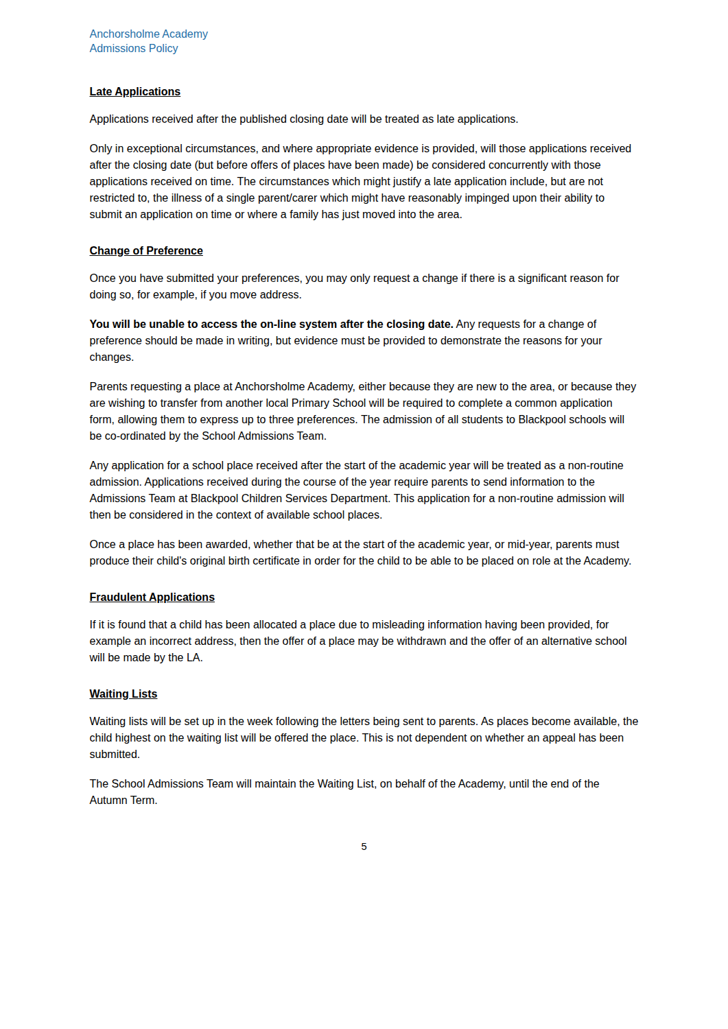Anchorsholme Academy
Admissions Policy
Late Applications
Applications received after the published closing date will be treated as late applications.
Only in exceptional circumstances, and where appropriate evidence is provided, will those applications received after the closing date (but before offers of places have been made) be considered concurrently with those applications received on time. The circumstances which might justify a late application include, but are not restricted to, the illness of a single parent/carer which might have reasonably impinged upon their ability to submit an application on time or where a family has just moved into the area.
Change of Preference
Once you have submitted your preferences, you may only request a change if there is a significant reason for doing so, for example, if you move address.
You will be unable to access the on-line system after the closing date. Any requests for a change of preference should be made in writing, but evidence must be provided to demonstrate the reasons for your changes.
Parents requesting a place at Anchorsholme Academy, either because they are new to the area, or because they are wishing to transfer from another local Primary School will be required to complete a common application form, allowing them to express up to three preferences. The admission of all students to Blackpool schools will be co-ordinated by the School Admissions Team.
Any application for a school place received after the start of the academic year will be treated as a non-routine admission. Applications received during the course of the year require parents to send information to the Admissions Team at Blackpool Children Services Department. This application for a non-routine admission will then be considered in the context of available school places.
Once a place has been awarded, whether that be at the start of the academic year, or mid-year, parents must produce their child's original birth certificate in order for the child to be able to be placed on role at the Academy.
Fraudulent Applications
If it is found that a child has been allocated a place due to misleading information having been provided, for example an incorrect address, then the offer of a place may be withdrawn and the offer of an alternative school will be made by the LA.
Waiting Lists
Waiting lists will be set up in the week following the letters being sent to parents. As places become available, the child highest on the waiting list will be offered the place. This is not dependent on whether an appeal has been submitted.
The School Admissions Team will maintain the Waiting List, on behalf of the Academy, until the end of the Autumn Term.
5